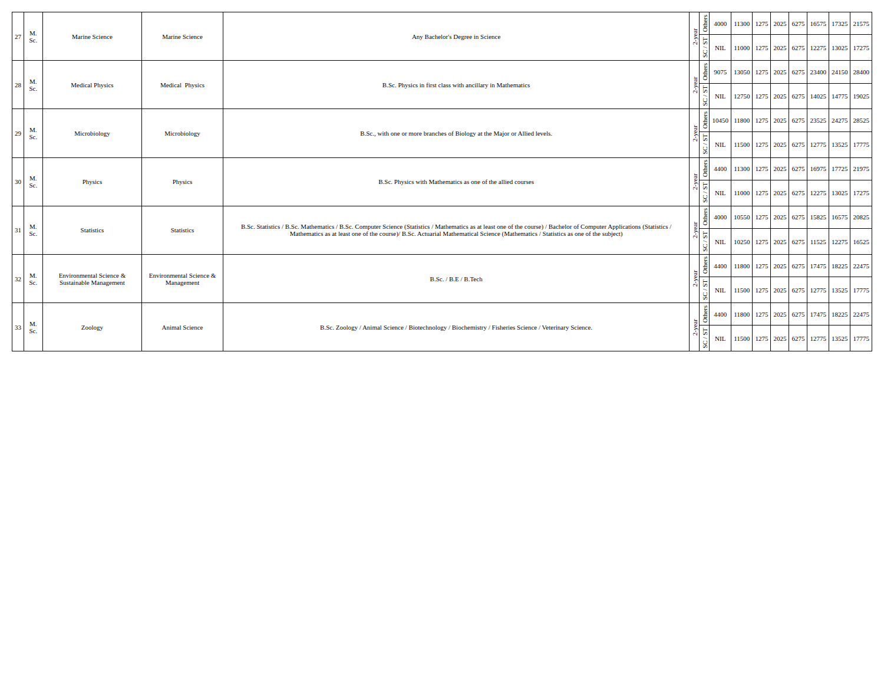| 27 | M. Sc. | Marine Science | Marine Science | Any Bachelor's Degree in Science | 2-year | Others | 4000 | 11300 | 1275 | 2025 | 6275 | 16575 | 17325 | 21575 |
| SC / ST | NIL | 11000 | 1275 | 2025 | 6275 | 12275 | 13025 | 17275 |
| 28 | M. Sc. | Medical Physics | Medical Physics | B.Sc. Physics in first class with ancillary in Mathematics | 2-year | Others | 9075 | 13050 | 1275 | 2025 | 6275 | 23400 | 24150 | 28400 |
| SC / ST | NIL | 12750 | 1275 | 2025 | 6275 | 14025 | 14775 | 19025 |
| 29 | M. Sc. | Microbiology | Microbiology | B.Sc., with one or more branches of Biology at the Major or Allied levels. | 2-year | Others | 10450 | 11800 | 1275 | 2025 | 6275 | 23525 | 24275 | 28525 |
| SC / ST | NIL | 11500 | 1275 | 2025 | 6275 | 12775 | 13525 | 17775 |
| 30 | M. Sc. | Physics | Physics | B.Sc. Physics with Mathematics as one of the allied courses | 2-year | Others | 4400 | 11300 | 1275 | 2025 | 6275 | 16975 | 17725 | 21975 |
| SC / ST | NIL | 11000 | 1275 | 2025 | 6275 | 12275 | 13025 | 17275 |
| 31 | M. Sc. | Statistics | Statistics | B.Sc. Statistics / B.Sc. Mathematics / B.Sc. Computer Science (Statistics / Mathematics as at least one of the course) / Bachelor of Computer Applications (Statistics / Mathematics as at least one of the course)/ B.Sc. Actuarial Mathematical Science (Mathematics / Statistics as one of the subject) | 2-year | Others | 4000 | 10550 | 1275 | 2025 | 6275 | 15825 | 16575 | 20825 |
| SC / ST | NIL | 10250 | 1275 | 2025 | 6275 | 11525 | 12275 | 16525 |
| 32 | M. Sc. | Environmental Science & Sustainable Management | Environmental Science & Management | B.Sc. / B.E / B.Tech | 2-year | Others | 4400 | 11800 | 1275 | 2025 | 6275 | 17475 | 18225 | 22475 |
| SC / ST | NIL | 11500 | 1275 | 2025 | 6275 | 12775 | 13525 | 17775 |
| 33 | M. Sc. | Zoology | Animal Science | B.Sc. Zoology / Animal Science / Biotechnology / Biochemistry / Fisheries Science / Veterinary Science. | 2-year | Others | 4400 | 11800 | 1275 | 2025 | 6275 | 17475 | 18225 | 22475 |
| SC / ST | NIL | 11500 | 1275 | 2025 | 6275 | 12775 | 13525 | 17775 |